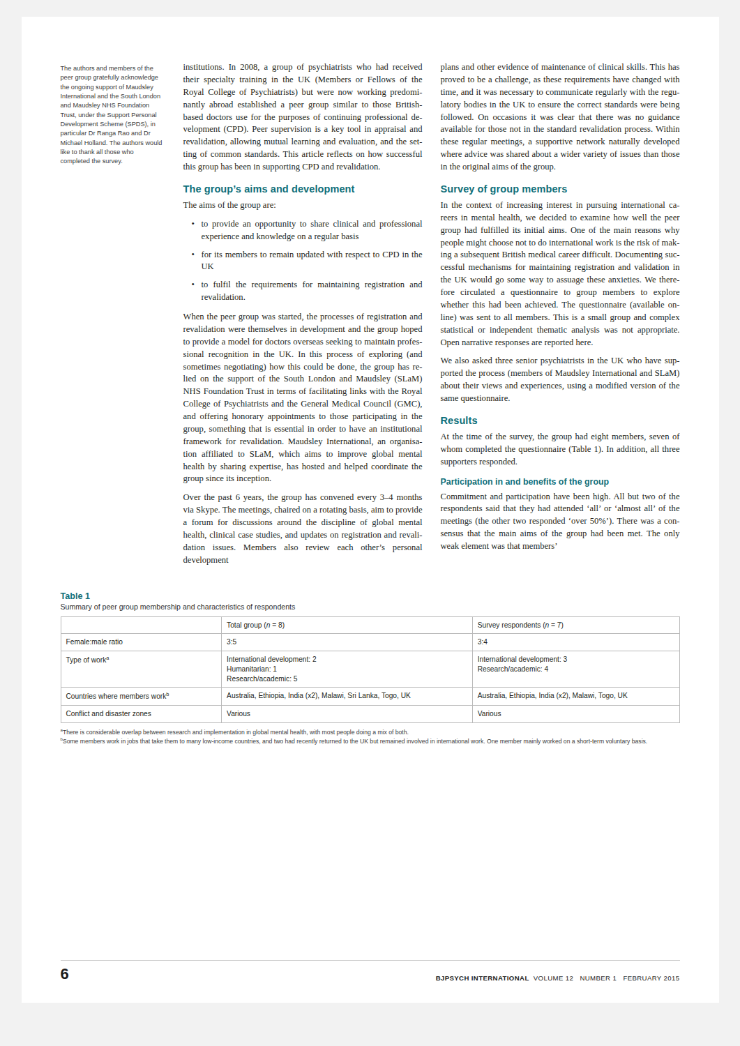The authors and members of the peer group gratefully acknowledge the ongoing support of Maudsley International and the South London and Maudsley NHS Foundation Trust, under the Support Personal Development Scheme (SPDS), in particular Dr Ranga Rao and Dr Michael Holland. The authors would like to thank all those who completed the survey.
institutions. In 2008, a group of psychiatrists who had received their specialty training in the UK (Members or Fellows of the Royal College of Psychiatrists) but were now working predominantly abroad established a peer group similar to those British-based doctors use for the purposes of continuing professional development (CPD). Peer supervision is a key tool in appraisal and revalidation, allowing mutual learning and evaluation, and the setting of common standards. This article reflects on how successful this group has been in supporting CPD and revalidation.
The group’s aims and development
The aims of the group are:
to provide an opportunity to share clinical and professional experience and knowledge on a regular basis
for its members to remain updated with respect to CPD in the UK
to fulfil the requirements for maintaining registration and revalidation.
When the peer group was started, the processes of registration and revalidation were themselves in development and the group hoped to provide a model for doctors overseas seeking to maintain professional recognition in the UK. In this process of exploring (and sometimes negotiating) how this could be done, the group has relied on the support of the South London and Maudsley (SLaM) NHS Foundation Trust in terms of facilitating links with the Royal College of Psychiatrists and the General Medical Council (GMC), and offering honorary appointments to those participating in the group, something that is essential in order to have an institutional framework for revalidation. Maudsley International, an organisation affiliated to SLaM, which aims to improve global mental health by sharing expertise, has hosted and helped coordinate the group since its inception.
Over the past 6 years, the group has convened every 3–4 months via Skype. The meetings, chaired on a rotating basis, aim to provide a forum for discussions around the discipline of global mental health, clinical case studies, and updates on registration and revalidation issues. Members also review each other’s personal development
plans and other evidence of maintenance of clinical skills. This has proved to be a challenge, as these requirements have changed with time, and it was necessary to communicate regularly with the regulatory bodies in the UK to ensure the correct standards were being followed. On occasions it was clear that there was no guidance available for those not in the standard revalidation process. Within these regular meetings, a supportive network naturally developed where advice was shared about a wider variety of issues than those in the original aims of the group.
Survey of group members
In the context of increasing interest in pursuing international careers in mental health, we decided to examine how well the peer group had fulfilled its initial aims. One of the main reasons why people might choose not to do international work is the risk of making a subsequent British medical career difficult. Documenting successful mechanisms for maintaining registration and validation in the UK would go some way to assuage these anxieties. We therefore circulated a questionnaire to group members to explore whether this had been achieved. The questionnaire (available online) was sent to all members. This is a small group and complex statistical or independent thematic analysis was not appropriate. Open narrative responses are reported here.
We also asked three senior psychiatrists in the UK who have supported the process (members of Maudsley International and SLaM) about their views and experiences, using a modified version of the same questionnaire.
Results
At the time of the survey, the group had eight members, seven of whom completed the questionnaire (Table 1). In addition, all three supporters responded.
Participation in and benefits of the group
Commitment and participation have been high. All but two of the respondents said that they had attended ‘all’ or ‘almost all’ of the meetings (the other two responded ‘over 50%’). There was a consensus that the main aims of the group had been met. The only weak element was that members’
Table 1
Summary of peer group membership and characteristics of respondents
| | Total group ( n = 8) | Survey respondents ( n = 7) |
| --- | --- | --- |
| Female:male ratio | 3:5 | 3:4 |
| Type of work a | International development: 2 Humanitarian: 1 Research/academic: 5 | International development: 3 Research/academic: 4 |
| Countries where members work b | Australia, Ethiopia, India (x2), Malawi, Sri Lanka, Togo, UK | Australia, Ethiopia, India (x2), Malawi, Togo, UK |
| Conflict and disaster zones | Various | Various |
aThere is considerable overlap between research and implementation in global mental health, with most people doing a mix of both.
bSome members work in jobs that take them to many low-income countries, and two had recently returned to the UK but remained involved in international work. One member mainly worked on a short-term voluntary basis.
6
BJPSYCH INTERNATIONAL VOLUME 12 NUMBER 1 FEBRUARY 2015